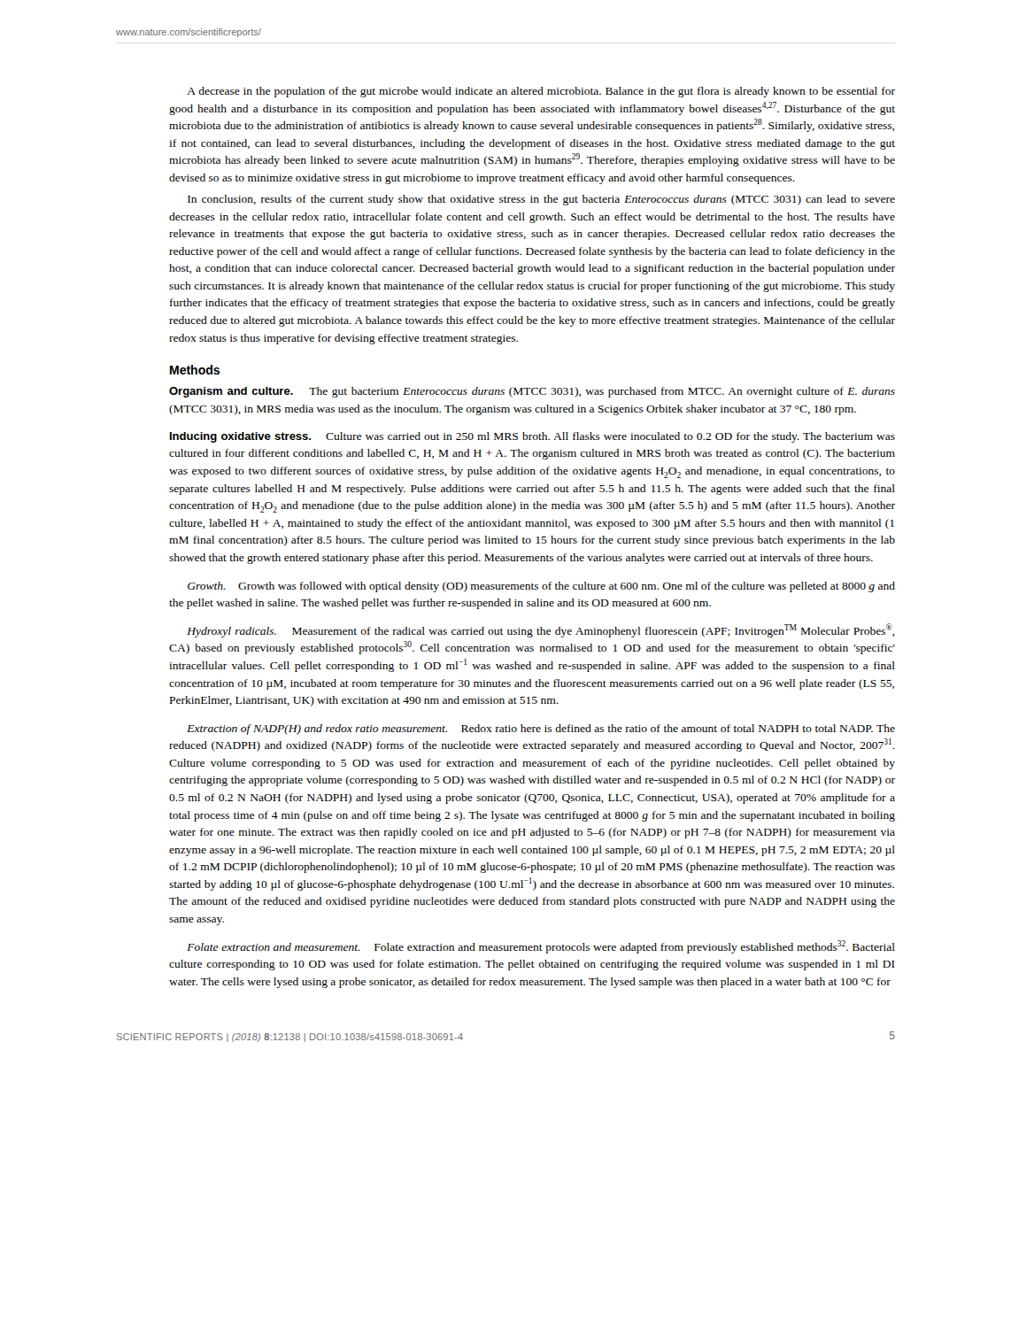www.nature.com/scientificreports/
A decrease in the population of the gut microbe would indicate an altered microbiota. Balance in the gut flora is already known to be essential for good health and a disturbance in its composition and population has been associated with inflammatory bowel diseases4,27. Disturbance of the gut microbiota due to the administration of antibiotics is already known to cause several undesirable consequences in patients28. Similarly, oxidative stress, if not contained, can lead to several disturbances, including the development of diseases in the host. Oxidative stress mediated damage to the gut microbiota has already been linked to severe acute malnutrition (SAM) in humans29. Therefore, therapies employing oxidative stress will have to be devised so as to minimize oxidative stress in gut microbiome to improve treatment efficacy and avoid other harmful consequences.
In conclusion, results of the current study show that oxidative stress in the gut bacteria Enterococcus durans (MTCC 3031) can lead to severe decreases in the cellular redox ratio, intracellular folate content and cell growth. Such an effect would be detrimental to the host. The results have relevance in treatments that expose the gut bacteria to oxidative stress, such as in cancer therapies. Decreased cellular redox ratio decreases the reductive power of the cell and would affect a range of cellular functions. Decreased folate synthesis by the bacteria can lead to folate deficiency in the host, a condition that can induce colorectal cancer. Decreased bacterial growth would lead to a significant reduction in the bacterial population under such circumstances. It is already known that maintenance of the cellular redox status is crucial for proper functioning of the gut microbiome. This study further indicates that the efficacy of treatment strategies that expose the bacteria to oxidative stress, such as in cancers and infections, could be greatly reduced due to altered gut microbiota. A balance towards this effect could be the key to more effective treatment strategies. Maintenance of the cellular redox status is thus imperative for devising effective treatment strategies.
Methods
Organism and culture. The gut bacterium Enterococcus durans (MTCC 3031), was purchased from MTCC. An overnight culture of E. durans (MTCC 3031), in MRS media was used as the inoculum. The organism was cultured in a Scigenics Orbitek shaker incubator at 37 °C, 180 rpm.
Inducing oxidative stress. Culture was carried out in 250 ml MRS broth. All flasks were inoculated to 0.2 OD for the study. The bacterium was cultured in four different conditions and labelled C, H, M and H + A. The organism cultured in MRS broth was treated as control (C). The bacterium was exposed to two different sources of oxidative stress, by pulse addition of the oxidative agents H2O2 and menadione, in equal concentrations, to separate cultures labelled H and M respectively. Pulse additions were carried out after 5.5 h and 11.5 h. The agents were added such that the final concentration of H2O2 and menadione (due to the pulse addition alone) in the media was 300 µM (after 5.5 h) and 5 mM (after 11.5 hours). Another culture, labelled H + A, maintained to study the effect of the antioxidant mannitol, was exposed to 300 µM after 5.5 hours and then with mannitol (1 mM final concentration) after 8.5 hours. The culture period was limited to 15 hours for the current study since previous batch experiments in the lab showed that the growth entered stationary phase after this period. Measurements of the various analytes were carried out at intervals of three hours.
Growth. Growth was followed with optical density (OD) measurements of the culture at 600 nm. One ml of the culture was pelleted at 8000 g and the pellet washed in saline. The washed pellet was further re-suspended in saline and its OD measured at 600 nm.
Hydroxyl radicals. Measurement of the radical was carried out using the dye Aminophenyl fluorescein (APF; InvitrogenTM Molecular Probes®, CA) based on previously established protocols30. Cell concentration was normalised to 1 OD and used for the measurement to obtain 'specific' intracellular values. Cell pellet corresponding to 1 OD ml−1 was washed and re-suspended in saline. APF was added to the suspension to a final concentration of 10 µM, incubated at room temperature for 30 minutes and the fluorescent measurements carried out on a 96 well plate reader (LS 55, PerkinElmer, Liantrisant, UK) with excitation at 490 nm and emission at 515 nm.
Extraction of NADP(H) and redox ratio measurement. Redox ratio here is defined as the ratio of the amount of total NADPH to total NADP. The reduced (NADPH) and oxidized (NADP) forms of the nucleotide were extracted separately and measured according to Queval and Noctor, 200731. Culture volume corresponding to 5 OD was used for extraction and measurement of each of the pyridine nucleotides. Cell pellet obtained by centrifuging the appropriate volume (corresponding to 5 OD) was washed with distilled water and re-suspended in 0.5 ml of 0.2 N HCl (for NADP) or 0.5 ml of 0.2 N NaOH (for NADPH) and lysed using a probe sonicator (Q700, Qsonica, LLC, Connecticut, USA), operated at 70% amplitude for a total process time of 4 min (pulse on and off time being 2 s). The lysate was centrifuged at 8000 g for 5 min and the supernatant incubated in boiling water for one minute. The extract was then rapidly cooled on ice and pH adjusted to 5–6 (for NADP) or pH 7–8 (for NADPH) for measurement via enzyme assay in a 96-well microplate. The reaction mixture in each well contained 100 µl sample, 60 µl of 0.1 M HEPES, pH 7.5, 2 mM EDTA; 20 µl of 1.2 mM DCPIP (dichlorophenolindophenol); 10 µl of 10 mM glucose-6-phospate; 10 µl of 20 mM PMS (phenazine methosulfate). The reaction was started by adding 10 µl of glucose-6-phosphate dehydrogenase (100 U.ml−1) and the decrease in absorbance at 600 nm was measured over 10 minutes. The amount of the reduced and oxidised pyridine nucleotides were deduced from standard plots constructed with pure NADP and NADPH using the same assay.
Folate extraction and measurement. Folate extraction and measurement protocols were adapted from previously established methods32. Bacterial culture corresponding to 10 OD was used for folate estimation. The pellet obtained on centrifuging the required volume was suspended in 1 ml DI water. The cells were lysed using a probe sonicator, as detailed for redox measurement. The lysed sample was then placed in a water bath at 100 °C for
SCIENTIFIC REPORTS | (2018) 8:12138 | DOI:10.1038/s41598-018-30691-4
5